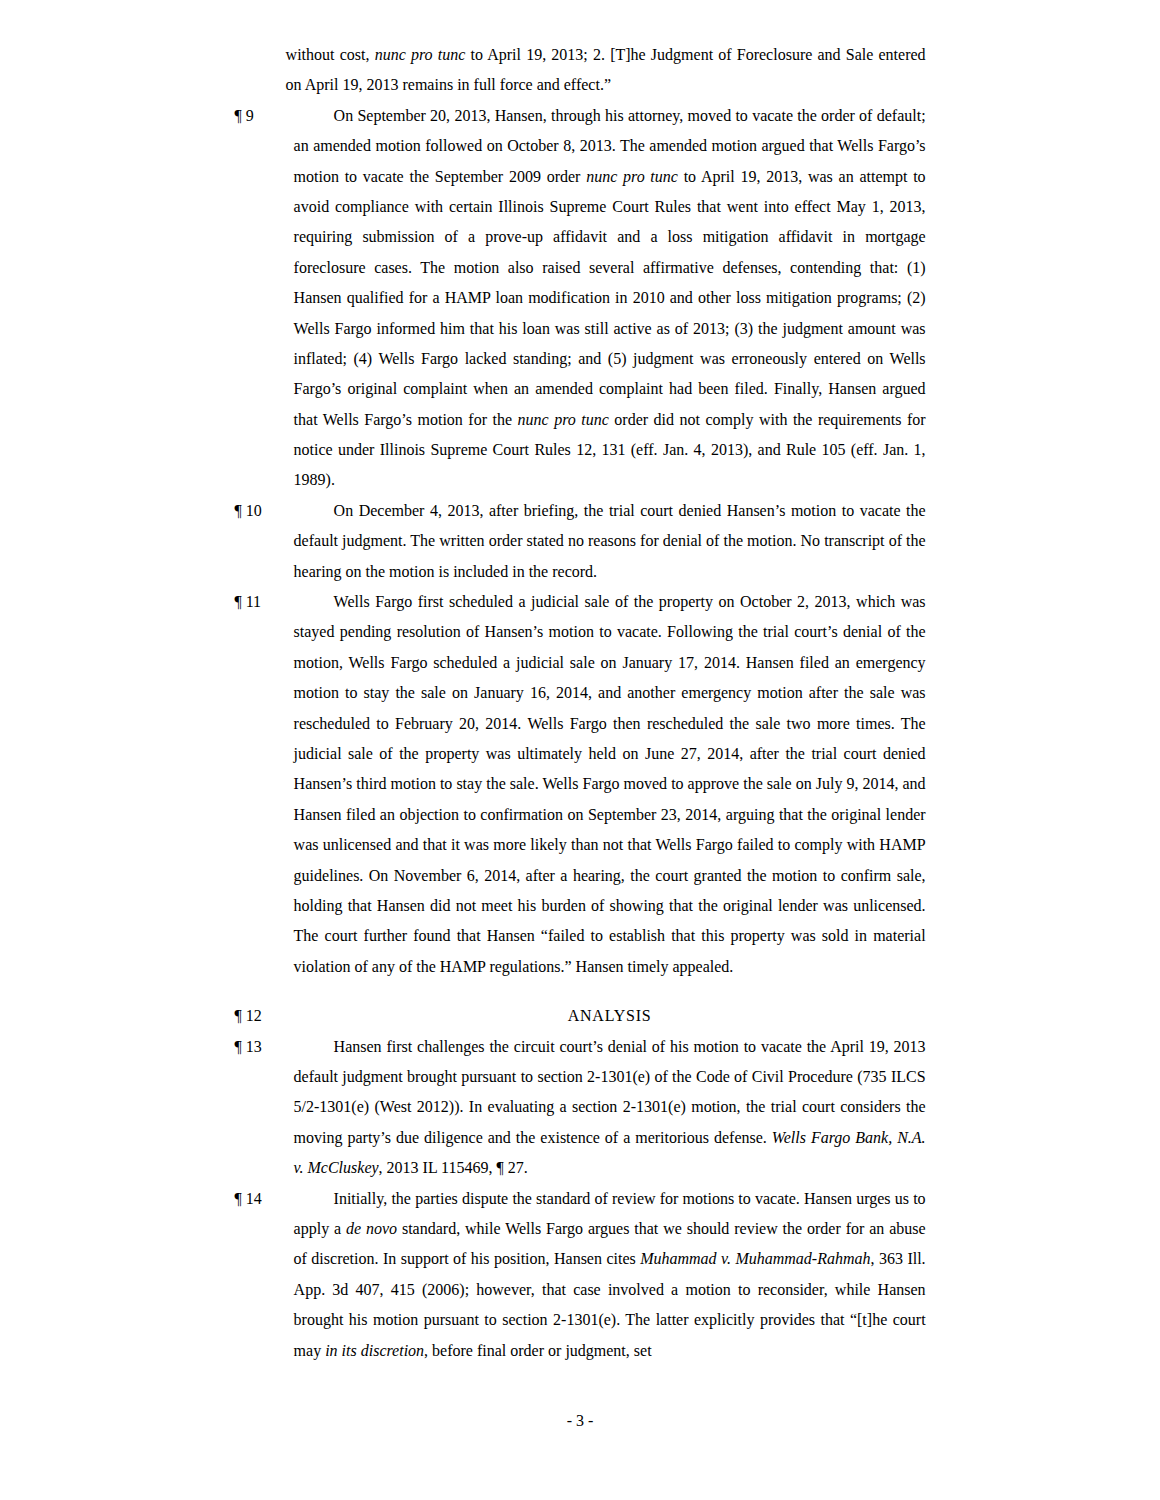without cost, nunc pro tunc to April 19, 2013; 2. [T]he Judgment of Foreclosure and Sale entered on April 19, 2013 remains in full force and effect.”
¶ 9
On September 20, 2013, Hansen, through his attorney, moved to vacate the order of default; an amended motion followed on October 8, 2013. The amended motion argued that Wells Fargo’s motion to vacate the September 2009 order nunc pro tunc to April 19, 2013, was an attempt to avoid compliance with certain Illinois Supreme Court Rules that went into effect May 1, 2013, requiring submission of a prove-up affidavit and a loss mitigation affidavit in mortgage foreclosure cases. The motion also raised several affirmative defenses, contending that: (1) Hansen qualified for a HAMP loan modification in 2010 and other loss mitigation programs; (2) Wells Fargo informed him that his loan was still active as of 2013; (3) the judgment amount was inflated; (4) Wells Fargo lacked standing; and (5) judgment was erroneously entered on Wells Fargo’s original complaint when an amended complaint had been filed. Finally, Hansen argued that Wells Fargo’s motion for the nunc pro tunc order did not comply with the requirements for notice under Illinois Supreme Court Rules 12, 131 (eff. Jan. 4, 2013), and Rule 105 (eff. Jan. 1, 1989).
¶ 10
On December 4, 2013, after briefing, the trial court denied Hansen’s motion to vacate the default judgment. The written order stated no reasons for denial of the motion. No transcript of the hearing on the motion is included in the record.
¶ 11
Wells Fargo first scheduled a judicial sale of the property on October 2, 2013, which was stayed pending resolution of Hansen’s motion to vacate. Following the trial court’s denial of the motion, Wells Fargo scheduled a judicial sale on January 17, 2014. Hansen filed an emergency motion to stay the sale on January 16, 2014, and another emergency motion after the sale was rescheduled to February 20, 2014. Wells Fargo then rescheduled the sale two more times. The judicial sale of the property was ultimately held on June 27, 2014, after the trial court denied Hansen’s third motion to stay the sale. Wells Fargo moved to approve the sale on July 9, 2014, and Hansen filed an objection to confirmation on September 23, 2014, arguing that the original lender was unlicensed and that it was more likely than not that Wells Fargo failed to comply with HAMP guidelines. On November 6, 2014, after a hearing, the court granted the motion to confirm sale, holding that Hansen did not meet his burden of showing that the original lender was unlicensed. The court further found that Hansen “failed to establish that this property was sold in material violation of any of the HAMP regulations.” Hansen timely appealed.
¶ 12
ANALYSIS
¶ 13
Hansen first challenges the circuit court’s denial of his motion to vacate the April 19, 2013 default judgment brought pursuant to section 2-1301(e) of the Code of Civil Procedure (735 ILCS 5/2-1301(e) (West 2012)). In evaluating a section 2-1301(e) motion, the trial court considers the moving party’s due diligence and the existence of a meritorious defense. Wells Fargo Bank, N.A. v. McCluskey, 2013 IL 115469, ¶ 27.
¶ 14
Initially, the parties dispute the standard of review for motions to vacate. Hansen urges us to apply a de novo standard, while Wells Fargo argues that we should review the order for an abuse of discretion. In support of his position, Hansen cites Muhammad v. Muhammad-Rahmah, 363 Ill. App. 3d 407, 415 (2006); however, that case involved a motion to reconsider, while Hansen brought his motion pursuant to section 2-1301(e). The latter explicitly provides that “[t]he court may in its discretion, before final order or judgment, set
- 3 -